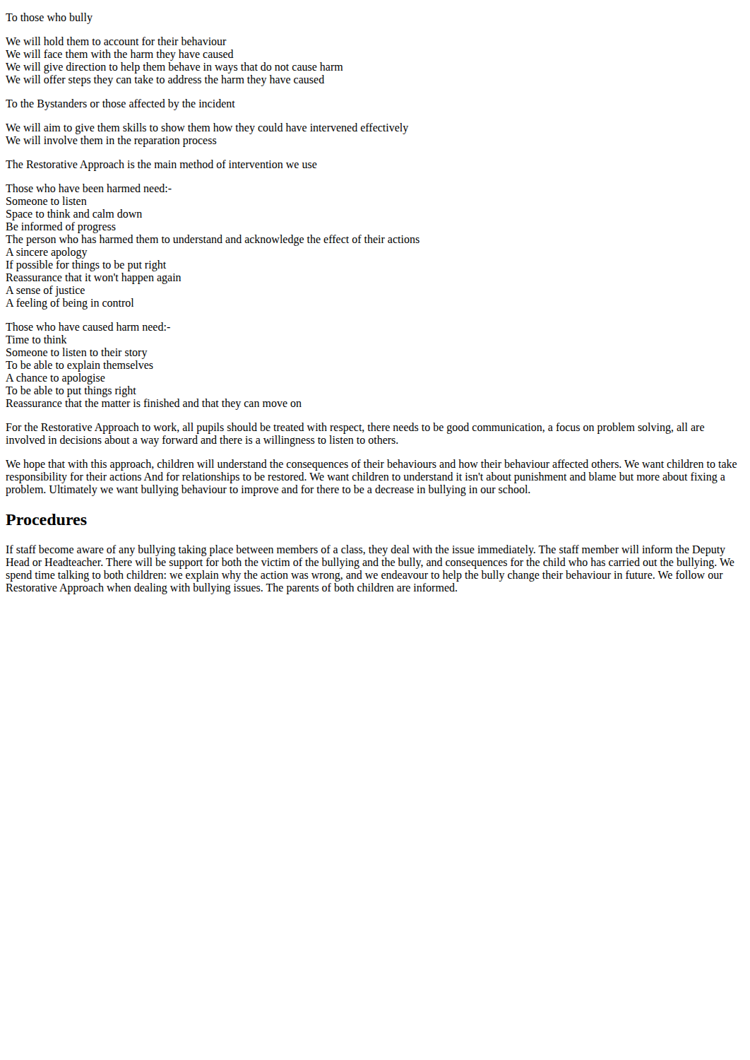To those who bully
We will hold them to account for their behaviour
We will face them with the harm they have caused
We will give direction to help them behave in ways that do not cause harm
We will offer steps they can take to address the harm they have caused
To the Bystanders or those affected by the incident
We will aim to give them skills to show them how they could have intervened effectively
We will involve them in the reparation process
The Restorative Approach is the main method of intervention we use
Those who have been harmed need:-
Someone to listen
Space to think and calm down
Be informed of progress
The person who has harmed them to understand and acknowledge the effect of their actions
A sincere apology
If possible for things to be put right
Reassurance that it won't happen again
A sense of justice
A feeling of being in control
Those who have caused harm need:-
Time to think
Someone to listen to their story
To be able to explain themselves
A chance to apologise
To be able to put things right
Reassurance that the matter is finished and that they can move on
For the Restorative Approach to work, all pupils should be treated with respect, there needs to be good communication, a focus on problem solving, all are involved in decisions about a way forward and there is a willingness to listen to others.
We hope that with this approach, children will understand the consequences of their behaviours and how their behaviour affected others. We want children to take responsibility for their actions And for relationships to be restored. We want children to understand it isn't about punishment and blame but more about fixing a problem. Ultimately we want bullying behaviour to improve and for there to be a decrease in bullying in our school.
Procedures
If staff become aware of any bullying taking place between members of a class, they deal with the issue immediately. The staff member will inform the Deputy Head or Headteacher. There will be support for both the victim of the bullying and the bully, and consequences for the child who has carried out the bullying. We spend time talking to both children: we explain why the action was wrong, and we endeavour to help the bully change their behaviour in future. We follow our Restorative Approach when dealing with bullying issues. The parents of both children are informed.